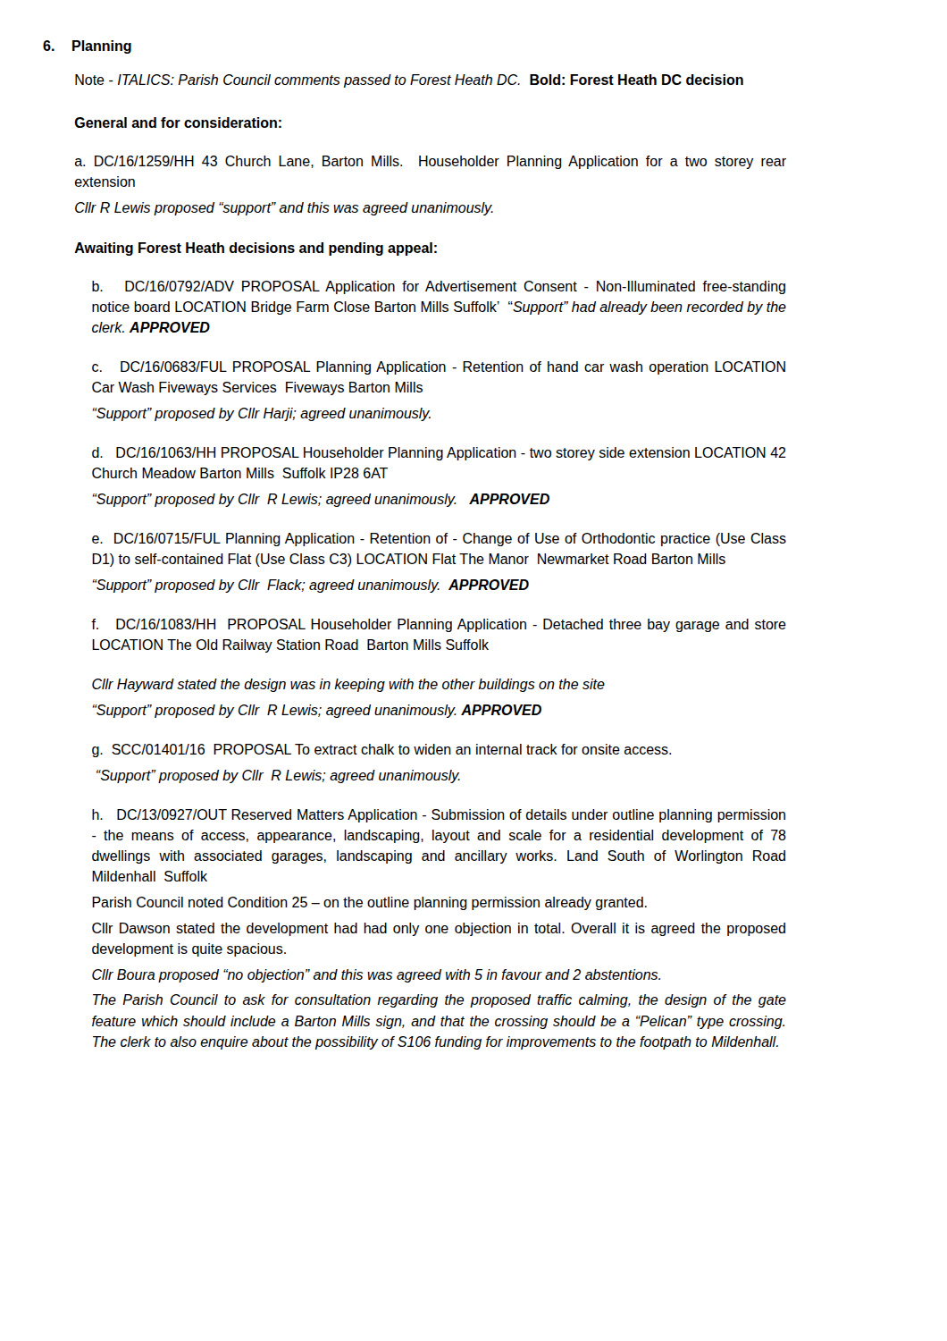6.
Planning
Note - ITALICS: Parish Council comments passed to Forest Heath DC. Bold: Forest Heath DC decision
General and for consideration:
a. DC/16/1259/HH 43 Church Lane, Barton Mills. Householder Planning Application for a two storey rear extension
Cllr R Lewis proposed “support” and this was agreed unanimously.
Awaiting Forest Heath decisions and pending appeal:
b. DC/16/0792/ADV PROPOSAL Application for Advertisement Consent - Non-Illuminated free-standing notice board LOCATION Bridge Farm Close Barton Mills Suffolk’ “Support” had already been recorded by the clerk. APPROVED
c. DC/16/0683/FUL PROPOSAL Planning Application - Retention of hand car wash operation LOCATION Car Wash Fiveways Services Fiveways Barton Mills
“Support” proposed by Cllr Harji; agreed unanimously.
d. DC/16/1063/HH PROPOSAL Householder Planning Application - two storey side extension LOCATION 42 Church Meadow Barton Mills Suffolk IP28 6AT
“Support” proposed by Cllr R Lewis; agreed unanimously. APPROVED
e. DC/16/0715/FUL Planning Application - Retention of - Change of Use of Orthodontic practice (Use Class D1) to self-contained Flat (Use Class C3) LOCATION Flat The Manor Newmarket Road Barton Mills
“Support” proposed by Cllr Flack; agreed unanimously. APPROVED
f. DC/16/1083/HH PROPOSAL Householder Planning Application - Detached three bay garage and store LOCATION The Old Railway Station Road Barton Mills Suffolk
Cllr Hayward stated the design was in keeping with the other buildings on the site
“Support” proposed by Cllr R Lewis; agreed unanimously. APPROVED
g. SCC/01401/16 PROPOSAL To extract chalk to widen an internal track for onsite access.
“Support” proposed by Cllr R Lewis; agreed unanimously.
h. DC/13/0927/OUT Reserved Matters Application - Submission of details under outline planning permission - the means of access, appearance, landscaping, layout and scale for a residential development of 78 dwellings with associated garages, landscaping and ancillary works. Land South of Worlington Road Mildenhall Suffolk
Parish Council noted Condition 25 – on the outline planning permission already granted.
Cllr Dawson stated the development had had only one objection in total. Overall it is agreed the proposed development is quite spacious.
Cllr Boura proposed “no objection” and this was agreed with 5 in favour and 2 abstentions.
The Parish Council to ask for consultation regarding the proposed traffic calming, the design of the gate feature which should include a Barton Mills sign, and that the crossing should be a “Pelican” type crossing. The clerk to also enquire about the possibility of S106 funding for improvements to the footpath to Mildenhall.